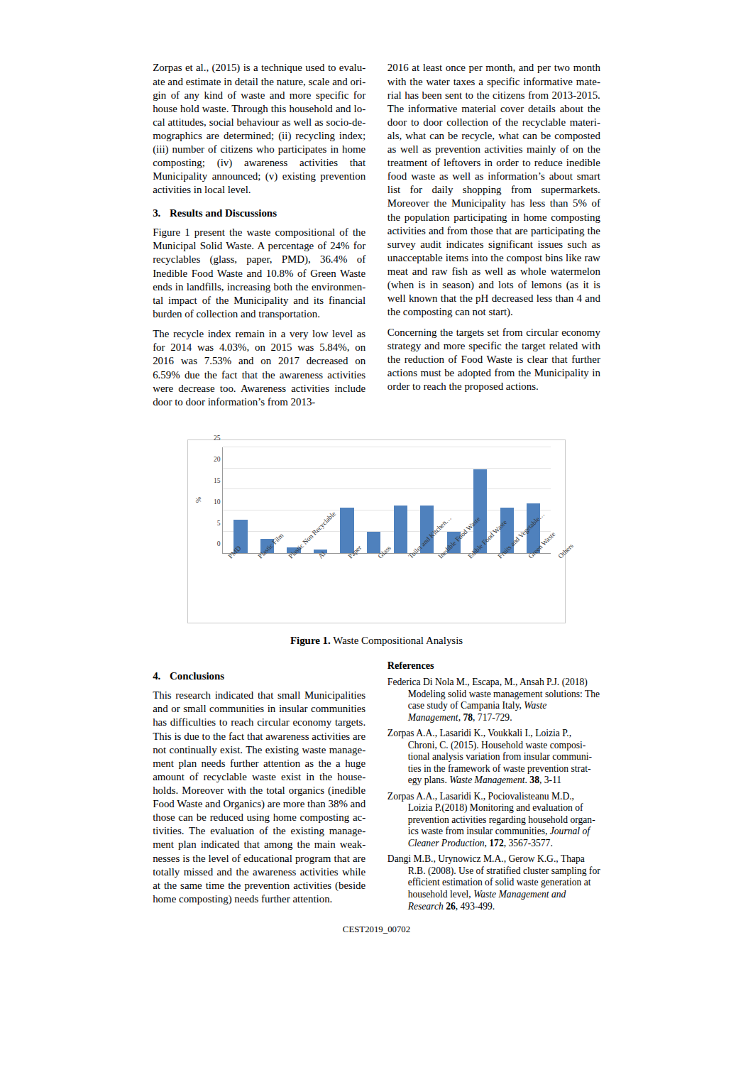Zorpas et al., (2015) is a technique used to evaluate and estimate in detail the nature, scale and origin of any kind of waste and more specific for house hold waste. Through this household and local attitudes, social behaviour as well as socio-demographics are determined; (ii) recycling index; (iii) number of citizens who participates in home composting; (iv) awareness activities that Municipality announced; (v) existing prevention activities in local level.
3. Results and Discussions
Figure 1 present the waste compositional of the Municipal Solid Waste. A percentage of 24% for recyclables (glass, paper, PMD), 36.4% of Inedible Food Waste and 10.8% of Green Waste ends in landfills, increasing both the environmental impact of the Municipality and its financial burden of collection and transportation.
The recycle index remain in a very low level as for 2014 was 4.03%, on 2015 was 5.84%, on 2016 was 7.53% and on 2017 decreased on 6.59% due the fact that the awareness activities were decrease too. Awareness activities include door to door information’s from 2013-
2016 at least once per month, and per two month with the water taxes a specific informative material has been sent to the citizens from 2013-2015. The informative material cover details about the door to door collection of the recyclable materials, what can be recycle, what can be composted as well as prevention activities mainly of on the treatment of leftovers in order to reduce inedible food waste as well as information’s about smart list for daily shopping from supermarkets. Moreover the Municipality has less than 5% of the population participating in home composting activities and from those that are participating the survey audit indicates significant issues such as unacceptable items into the compost bins like raw meat and raw fish as well as whole watermelon (when is in season) and lots of lemons (as it is well known that the pH decreased less than 4 and the composting can not start).
Concerning the targets set from circular economy strategy and more specific the target related with the reduction of Food Waste is clear that further actions must be adopted from the Municipality in order to reach the proposed actions.
%
25
20
15
10
5
0
PMD
Plastic Film
Plastic Non Recyclable
Al
Paper
Glass
Toilet and Kitchen…
Inedible Food Waste
Edible Food Waste
Fruits and Vegetable…
Green Waste
Others
Figure 1. Waste Compositional Analysis
4. Conclusions
This research indicated that small Municipalities and or small communities in insular communities has difficulties to reach circular economy targets. This is due to the fact that awareness activities are not continually exist. The existing waste management plan needs further attention as the a huge amount of recyclable waste exist in the households. Moreover with the total organics (inedible Food Waste and Organics) are more than 38% and those can be reduced using home composting activities. The evaluation of the existing management plan indicated that among the main weaknesses is the level of educational program that are totally missed and the awareness activities while at the same time the prevention activities (beside home composting) needs further attention.
References
Federica Di Nola M., Escapa, M., Ansah P.J. (2018) Modeling solid waste management solutions: The case study of Campania Italy, Waste Management, 78, 717-729.
Zorpas A.A., Lasaridi K., Voukkali I., Loizia P., Chroni, C. (2015). Household waste compositional analysis variation from insular communities in the framework of waste prevention strategy plans. Waste Management. 38, 3-11
Zorpas A.A., Lasaridi K., Pociovalisteanu M.D., Loizia P.(2018) Monitoring and evaluation of prevention activities regarding household organics waste from insular communities, Journal of Cleaner Production, 172, 3567-3577.
Dangi M.B., Urynowicz M.A., Gerow K.G., Thapa R.B. (2008). Use of stratified cluster sampling for efficient estimation of solid waste generation at household level, Waste Management and Research 26, 493-499.
CEST2019_00702